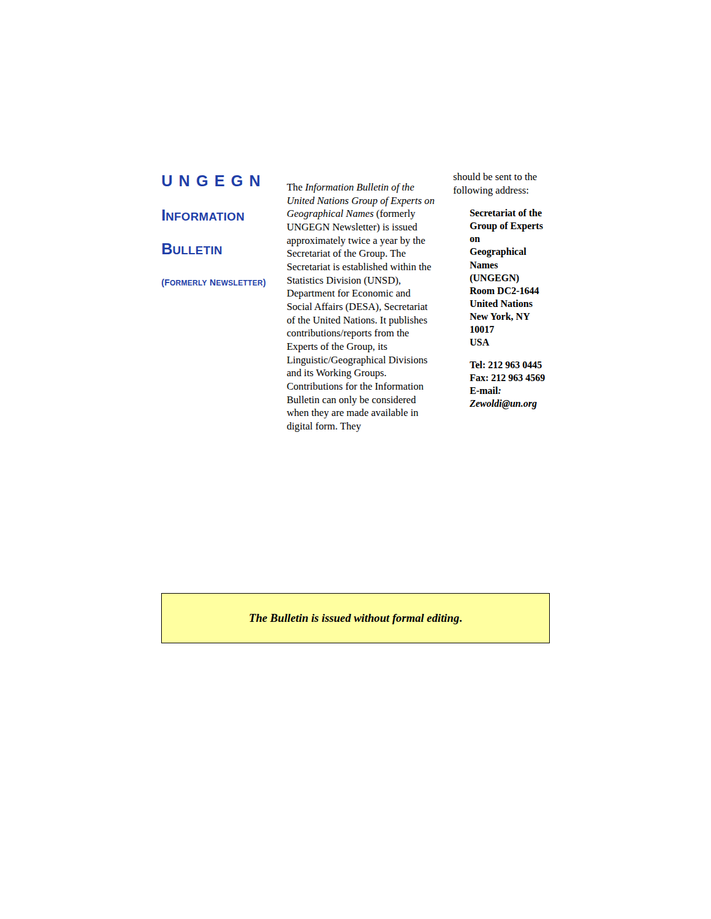U N G E G N
INFORMATION
BULLETIN
(FORMERLY NEWSLETTER)
The Information Bulletin of the United Nations Group of Experts on Geographical Names (formerly UNGEGN Newsletter) is issued approximately twice a year by the Secretariat of the Group. The Secretariat is established within the Statistics Division (UNSD), Department for Economic and Social Affairs (DESA), Secretariat of the United Nations. It publishes contributions/reports from the Experts of the Group, its Linguistic/Geographical Divisions and its Working Groups. Contributions for the Information Bulletin can only be considered when they are made available in digital form. They
should be sent to the following address:
Secretariat of the
Group of Experts on
Geographical Names
(UNGEGN)
Room DC2-1644
United Nations
New York, NY 10017
USA
Tel: 212 963 0445
Fax: 212 963 4569
E-mail:
Zewoldi@un.org
The Bulletin is issued without formal editing.